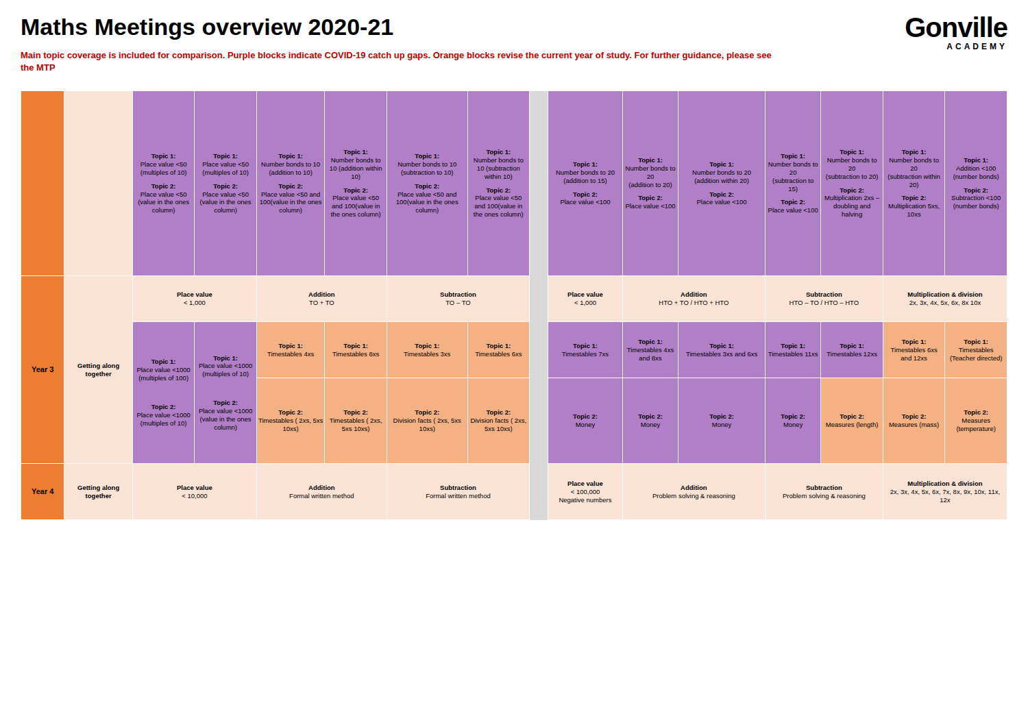Gonville
ACADEMY
Maths Meetings overview 2020-21
Main topic coverage is included for comparison. Purple blocks indicate COVID-19 catch up gaps. Orange blocks revise the current year of study. For further guidance, please see the MTP
| | | Topic 1: Place value <50 (multiples of 10) Topic 2: Place value <50 (value in the ones column) | Topic 1: Place value <50 (multiples of 10) Topic 2: Place value <50 (value in the ones column) | Topic 1: Number bonds to 10 (addition to 10) Topic 2: Place value <50 and 100(value in the ones column) | Topic 1: Number bonds to 10 (addition within 10) Topic 2: Place value <50 and 100(value in the ones column) | Topic 1: Number bonds to 10 (subtraction to 10) Topic 2: Place value <50 and 100(value in the ones column) | Topic 1: Number bonds to 10 (subtraction within 10) Topic 2: Place value <50 and 100(value in the ones column) | | Topic 1: Number bonds to 20 (addition to 15) Topic 2: Place value <100 | Topic 1: Number bonds to 20 (addition to 20) Topic 2: Place value <100 | Topic 1: Number bonds to 20 (addition within 20) Topic 2: Place value <100 | Topic 1: Number bonds to 20 (subtraction to 15) Topic 2: Place value <100 | Topic 1: Number bonds to 20 (subtraction to 20) Topic 2: Multiplication 2xs – doubling and halving | Topic 1: Number bonds to 20 (subtraction within 20) Topic 2: Multiplication 5xs, 10xs | Topic 1: Addition <100 (number bonds) Topic 2: Subtraction <100 (number bonds) |
| Year 3 | Getting along together | Place value < 1,000 | Addition TO + TO | Subtraction TO – TO | | Place value < 1,000 | Addition HTO + TO / HTO + HTO | Subtraction HTO – TO / HTO – HTO | Multiplication & division 2x, 3x, 4x, 5x, 6x, 8x 10x |
| Topic 1: Place value <1000 (multiples of 100) Topic 2: Place value <1000 (multiples of 10) | Topic 1: Place value <1000 (multiples of 10) Topic 2: Place value <1000 (value in the ones column) | Topic 1: Timestables 4xs | Topic 1: Timestables 8xs | Topic 1: Timestables 3xs | Topic 1: Timestables 6xs | | Topic 1: Timestables 7xs | Topic 1: Timestables 4xs and 8xs | Topic 1: Timestables 3xs and 6xs | Topic 1: Timestables 11xs | Topic 1: Timestables 12xs | Topic 1: Timestables 6xs and 12xs | Topic 1: Timestables (Teacher directed) |
| Topic 2: Timestables ( 2xs, 5xs 10xs) | Topic 2: Timestables ( 2xs, 5xs 10xs) | Topic 2: Division facts ( 2xs, 5xs 10xs) | Topic 2: Division facts ( 2xs, 5xs 10xs) | | Topic 2: Money | Topic 2: Money | Topic 2: Money | Topic 2: Money | Topic 2: Measures (length) | Topic 2: Measures (mass) | Topic 2: Measures (temperature) |
| Year 4 | Getting along together | Place value < 10,000 | Addition Formal written method | Subtraction Formal written method | | Place value < 100,000 Negative numbers | Addition Problem solving & reasoning | Subtraction Problem solving & reasoning | Multiplication & division 2x, 3x, 4x, 5x, 6x, 7x, 8x, 9x, 10x, 11x, 12x |